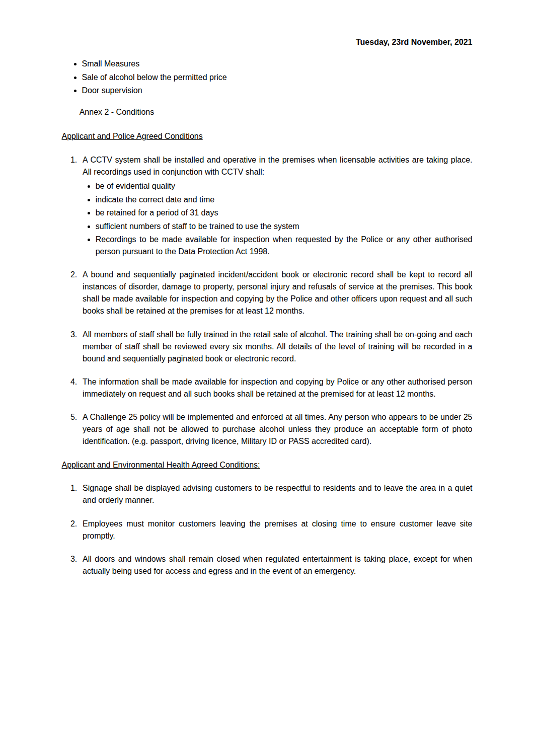Tuesday, 23rd November, 2021
Small Measures
Sale of alcohol below the permitted price
Door supervision
Annex 2 - Conditions
Applicant and Police Agreed Conditions
A CCTV system shall be installed and operative in the premises when licensable activities are taking place. All recordings used in conjunction with CCTV shall:
be of evidential quality
indicate the correct date and time
be retained for a period of 31 days
sufficient numbers of staff to be trained to use the system
Recordings to be made available for inspection when requested by the Police or any other authorised person pursuant to the Data Protection Act 1998.
A bound and sequentially paginated incident/accident book or electronic record shall be kept to record all instances of disorder, damage to property, personal injury and refusals of service at the premises. This book shall be made available for inspection and copying by the Police and other officers upon request and all such books shall be retained at the premises for at least 12 months.
All members of staff shall be fully trained in the retail sale of alcohol. The training shall be on-going and each member of staff shall be reviewed every six months. All details of the level of training will be recorded in a bound and sequentially paginated book or electronic record.
The information shall be made available for inspection and copying by Police or any other authorised person immediately on request and all such books shall be retained at the premised for at least 12 months.
A Challenge 25 policy will be implemented and enforced at all times. Any person who appears to be under 25 years of age shall not be allowed to purchase alcohol unless they produce an acceptable form of photo identification. (e.g. passport, driving licence, Military ID or PASS accredited card).
Applicant and Environmental Health Agreed Conditions:
Signage shall be displayed advising customers to be respectful to residents and to leave the area in a quiet and orderly manner.
Employees must monitor customers leaving the premises at closing time to ensure customer leave site promptly.
All doors and windows shall remain closed when regulated entertainment is taking place, except for when actually being used for access and egress and in the event of an emergency.